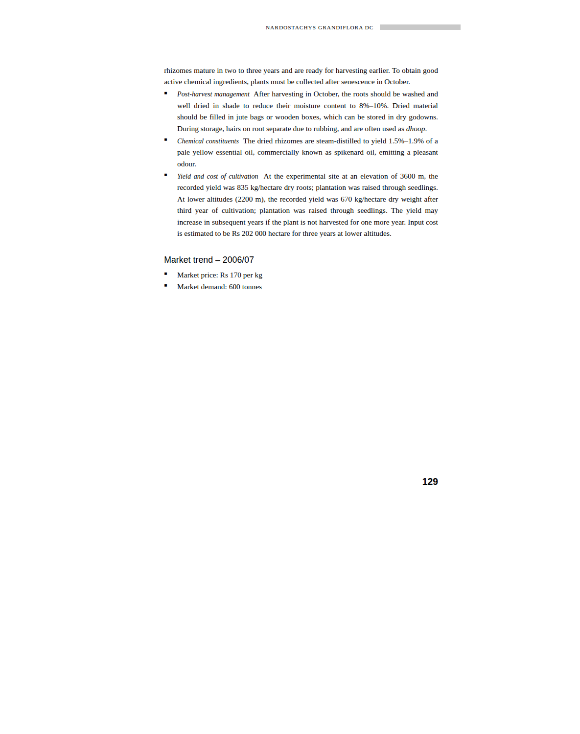NARDOSTACHYS GRANDIFLORA DC
rhizomes mature in two to three years and are ready for harvesting earlier. To obtain good active chemical ingredients, plants must be collected after senescence in October.
Post-harvest management After harvesting in October, the roots should be washed and well dried in shade to reduce their moisture content to 8%–10%. Dried material should be filled in jute bags or wooden boxes, which can be stored in dry godowns. During storage, hairs on root separate due to rubbing, and are often used as dhoop.
Chemical constituents The dried rhizomes are steam-distilled to yield 1.5%–1.9% of a pale yellow essential oil, commercially known as spikenard oil, emitting a pleasant odour.
Yield and cost of cultivation At the experimental site at an elevation of 3600 m, the recorded yield was 835 kg/hectare dry roots; plantation was raised through seedlings. At lower altitudes (2200 m), the recorded yield was 670 kg/hectare dry weight after third year of cultivation; plantation was raised through seedlings. The yield may increase in subsequent years if the plant is not harvested for one more year. Input cost is estimated to be Rs 202 000 hectare for three years at lower altitudes.
Market trend – 2006/07
Market price: Rs 170 per kg
Market demand: 600 tonnes
129